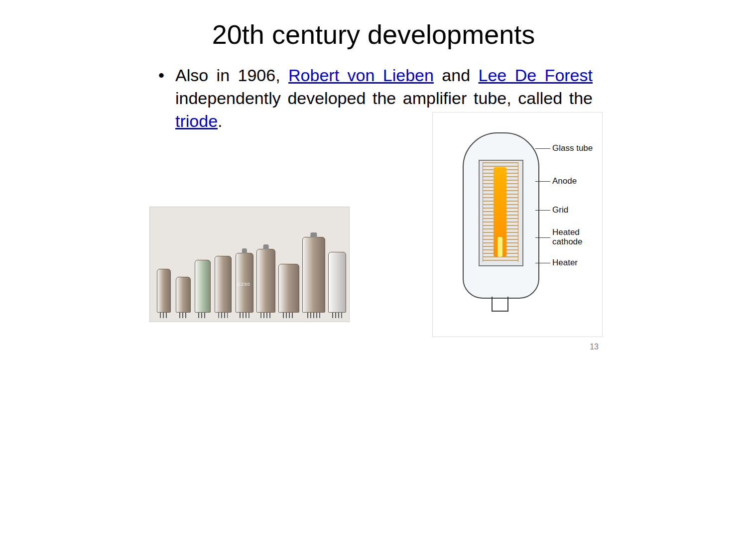20th century developments
Also in 1906, Robert von Lieben and Lee De Forest independently developed the amplifier tube, called the triode.
EZ80
Row of vacuum tubes
Glass tube
Anode
Grid
Heated
cathode
Heater
13